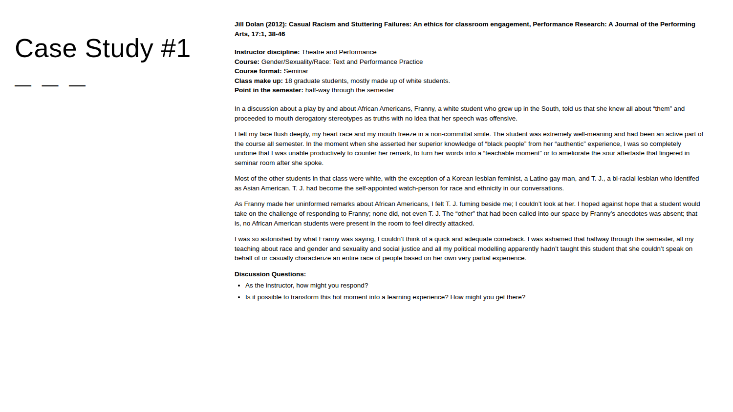Case Study #1
— — —
Jill Dolan (2012): Casual Racism and Stuttering Failures: An ethics for classroom engagement, Performance Research: A Journal of the Performing Arts, 17:1, 38-46
Instructor discipline: Theatre and Performance
Course: Gender/Sexuality/Race: Text and Performance Practice
Course format: Seminar
Class make up: 18 graduate students, mostly made up of white students.
Point in the semester: half-way through the semester
In a discussion about a play by and about African Americans, Franny, a white student who grew up in the South, told us that she knew all about “them” and proceeded to mouth derogatory stereotypes as truths with no idea that her speech was offensive.
I felt my face flush deeply, my heart race and my mouth freeze in a non-committal smile. The student was extremely well-meaning and had been an active part of the course all semester. In the moment when she asserted her superior knowledge of “black people” from her “authentic” experience, I was so completely undone that I was unable productively to counter her remark, to turn her words into a “teachable moment” or to ameliorate the sour aftertaste that lingered in seminar room after she spoke.
Most of the other students in that class were white, with the exception of a Korean lesbian feminist, a Latino gay man, and T. J., a bi-racial lesbian who identifed as Asian American. T. J. had become the self-appointed watch-person for race and ethnicity in our conversations.
As Franny made her uninformed remarks about African Americans, I felt T. J. fuming beside me; I couldn’t look at her. I hoped against hope that a student would take on the challenge of responding to Franny; none did, not even T. J. The “other” that had been called into our space by Franny’s anecdotes was absent; that is, no African American students were present in the room to feel directly attacked.
I was so astonished by what Franny was saying, I couldn’t think of a quick and adequate comeback. I was ashamed that halfway through the semester, all my teaching about race and gender and sexuality and social justice and all my political modelling apparently hadn’t taught this student that she couldn’t speak on behalf of or casually characterize an entire race of people based on her own very partial experience.
Discussion Questions:
As the instructor, how might you respond?
Is it possible to transform this hot moment into a learning experience? How might you get there?